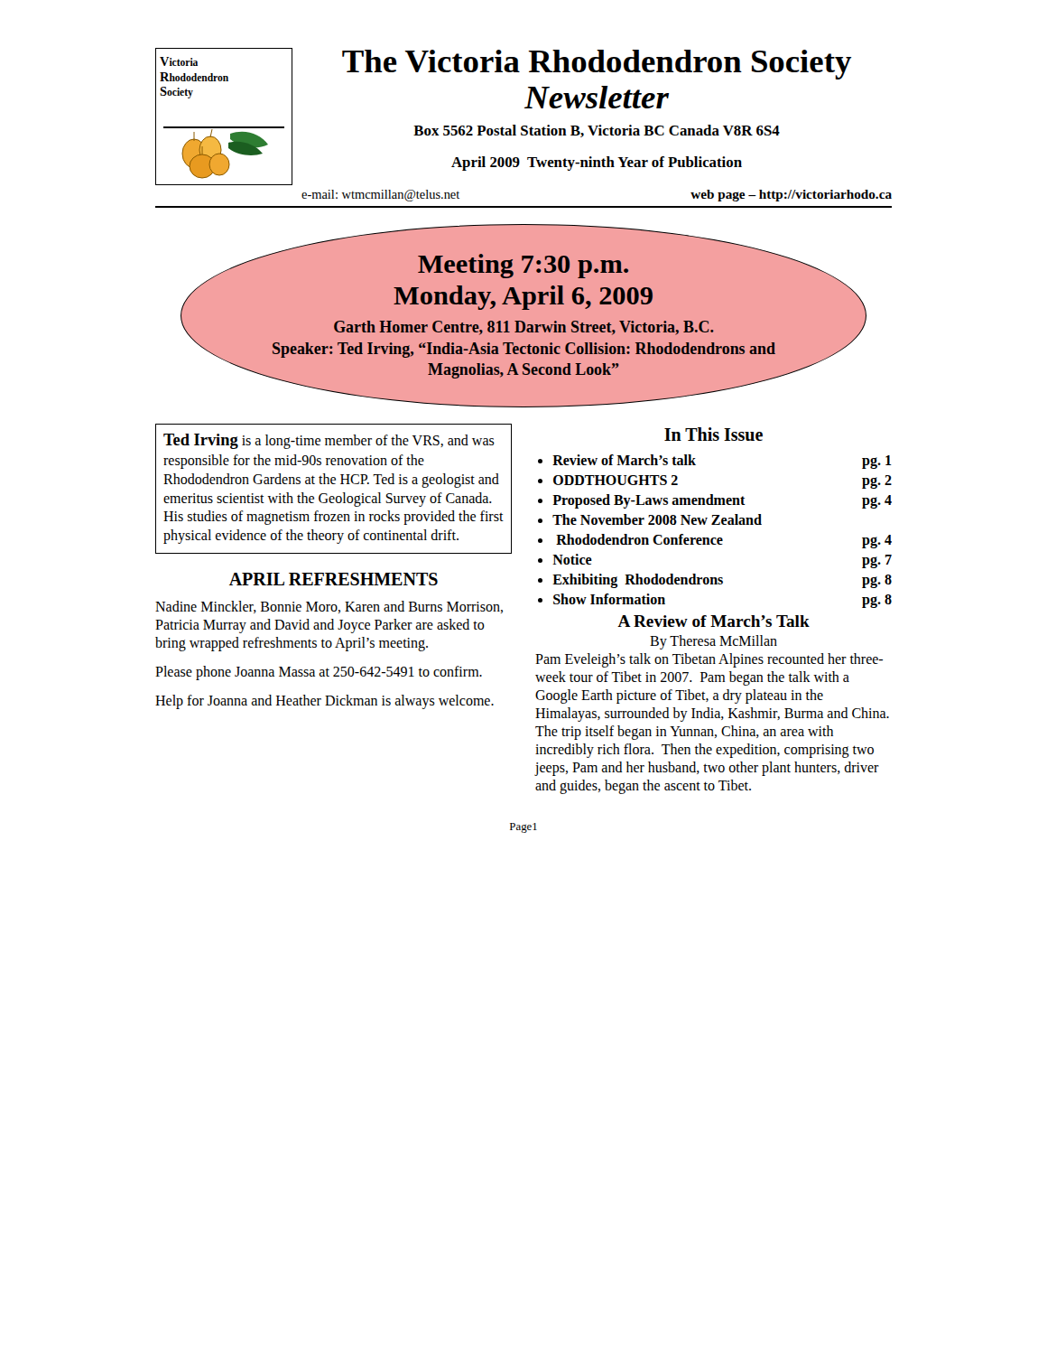Victoria
Rhododendron
Society
The Victoria Rhododendron Society Newsletter
Box 5562 Postal Station B, Victoria BC Canada V8R 6S4
April 2009 Twenty-ninth Year of Publication
e-mail: wtmcmillan@telus.net web page – http://victoriarhodo.ca
Meeting 7:30 p.m.
Monday, April 6, 2009
Garth Homer Centre, 811 Darwin Street, Victoria, B.C.
Speaker: Ted Irving, “India-Asia Tectonic Collision: Rhododendrons and Magnolias, A Second Look”
Ted Irving is a long-time member of the VRS, and was responsible for the mid-90s renovation of the Rhododendron Gardens at the HCP. Ted is a geologist and emeritus scientist with the Geological Survey of Canada. His studies of magnetism frozen in rocks provided the first physical evidence of the theory of continental drift.
APRIL REFRESHMENTS
Nadine Minckler, Bonnie Moro, Karen and Burns Morrison, Patricia Murray and David and Joyce Parker are asked to bring wrapped refreshments to April’s meeting.
Please phone Joanna Massa at 250-642-5491 to confirm.
Help for Joanna and Heather Dickman is always welcome.
In This Issue
Review of March’s talk pg. 1
ODDTHOUGHTS 2 pg. 2
Proposed By-Laws amendment pg. 4
The November 2008 New Zealand
Rhododendron Conference pg. 4
Notice pg. 7
Exhibiting Rhododendrons pg. 8
Show Information pg. 8
A Review of March’s Talk
By Theresa McMillan
Pam Eveleigh’s talk on Tibetan Alpines recounted her three-week tour of Tibet in 2007. Pam began the talk with a Google Earth picture of Tibet, a dry plateau in the Himalayas, surrounded by India, Kashmir, Burma and China.
The trip itself began in Yunnan, China, an area with incredibly rich flora. Then the expedition, comprising two jeeps, Pam and her husband, two other plant hunters, driver and guides, began the ascent to Tibet.
Page1